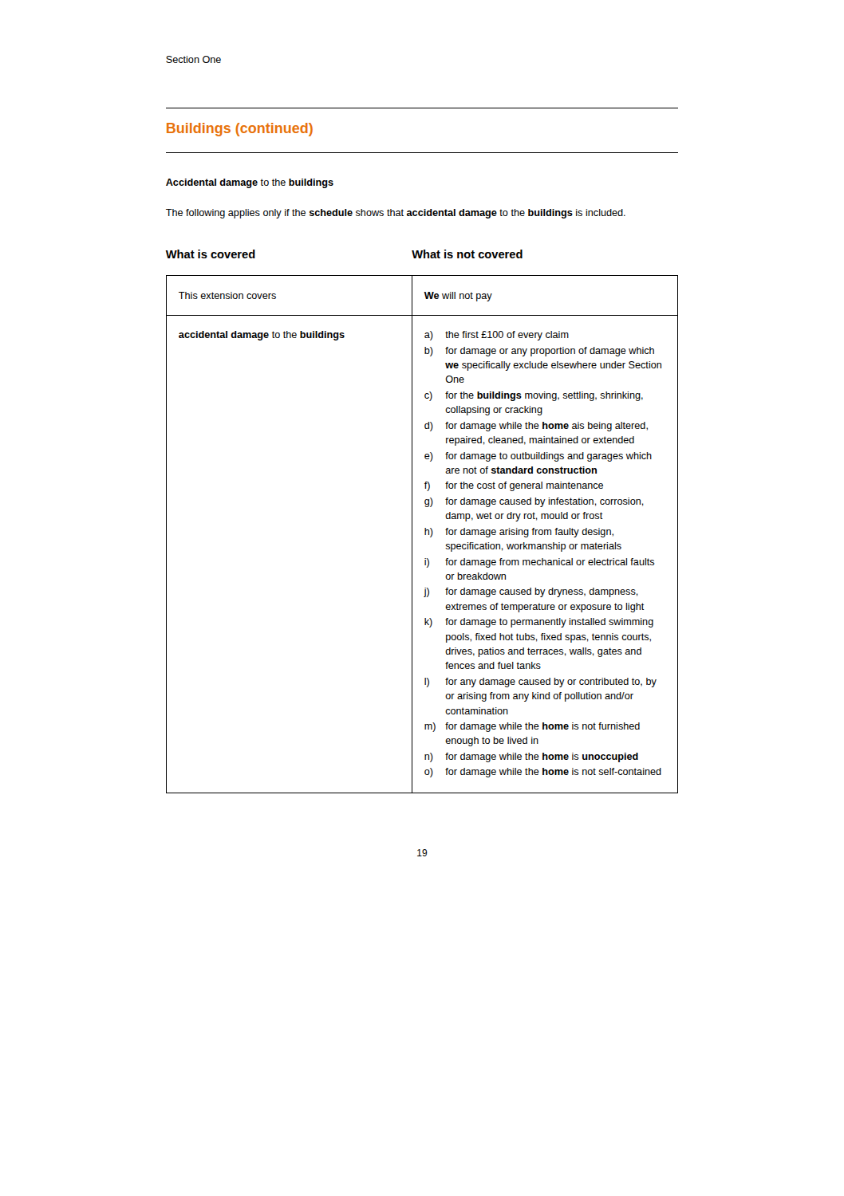Section One
Buildings (continued)
Accidental damage to the buildings
The following applies only if the schedule shows that accidental damage to the buildings is included.
What is covered
What is not covered
| This extension covers | We will not pay |
| accidental damage to the buildings | a) the first £100 of every claim b) for damage or any proportion of damage which we specifically exclude elsewhere under Section One c) for the buildings moving, settling, shrinking, collapsing or cracking d) for damage while the home ais being altered, repaired, cleaned, maintained or extended e) for damage to outbuildings and garages which are not of standard construction f) for the cost of general maintenance g) for damage caused by infestation, corrosion, damp, wet or dry rot, mould or frost h) for damage arising from faulty design, specification, workmanship or materials i) for damage from mechanical or electrical faults or breakdown j) for damage caused by dryness, dampness, extremes of temperature or exposure to light k) for damage to permanently installed swimming pools, fixed hot tubs, fixed spas, tennis courts, drives, patios and terraces, walls, gates and fences and fuel tanks l) for any damage caused by or contributed to, by or arising from any kind of pollution and/or contamination m) for damage while the home is not furnished enough to be lived in n) for damage while the home is unoccupied o) for damage while the home is not self-contained |
19